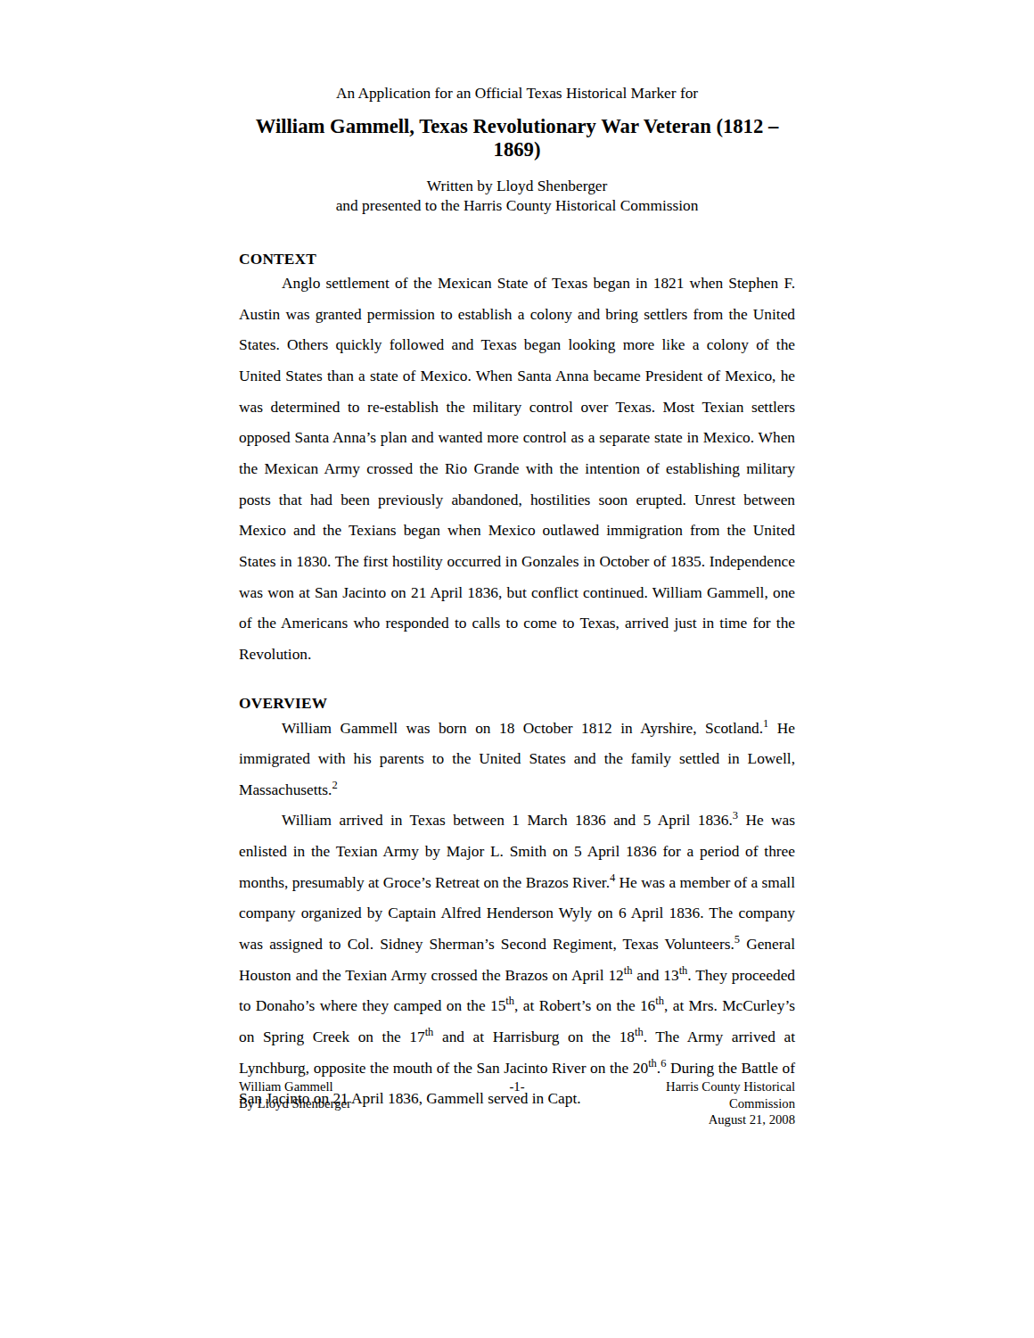An Application for an Official Texas Historical Marker for
William Gammell, Texas Revolutionary War Veteran (1812 – 1869)
Written by Lloyd Shenberger
and presented to the Harris County Historical Commission
CONTEXT
Anglo settlement of the Mexican State of Texas began in 1821 when Stephen F. Austin was granted permission to establish a colony and bring settlers from the United States. Others quickly followed and Texas began looking more like a colony of the United States than a state of Mexico. When Santa Anna became President of Mexico, he was determined to re-establish the military control over Texas. Most Texian settlers opposed Santa Anna’s plan and wanted more control as a separate state in Mexico. When the Mexican Army crossed the Rio Grande with the intention of establishing military posts that had been previously abandoned, hostilities soon erupted. Unrest between Mexico and the Texians began when Mexico outlawed immigration from the United States in 1830. The first hostility occurred in Gonzales in October of 1835. Independence was won at San Jacinto on 21 April 1836, but conflict continued. William Gammell, one of the Americans who responded to calls to come to Texas, arrived just in time for the Revolution.
OVERVIEW
William Gammell was born on 18 October 1812 in Ayrshire, Scotland.1 He immigrated with his parents to the United States and the family settled in Lowell, Massachusetts.2
William arrived in Texas between 1 March 1836 and 5 April 1836.3 He was enlisted in the Texian Army by Major L. Smith on 5 April 1836 for a period of three months, presumably at Groce’s Retreat on the Brazos River.4 He was a member of a small company organized by Captain Alfred Henderson Wyly on 6 April 1836. The company was assigned to Col. Sidney Sherman’s Second Regiment, Texas Volunteers.5 General Houston and the Texian Army crossed the Brazos on April 12th and 13th. They proceeded to Donaho’s where they camped on the 15th, at Robert’s on the 16th, at Mrs. McCurley’s on Spring Creek on the 17th and at Harrisburg on the 18th. The Army arrived at Lynchburg, opposite the mouth of the San Jacinto River on the 20th.6 During the Battle of San Jacinto on 21 April 1836, Gammell served in Capt.
| William Gammell By Lloyd Shenberger | -1- | Harris County Historical Commission August 21, 2008 |